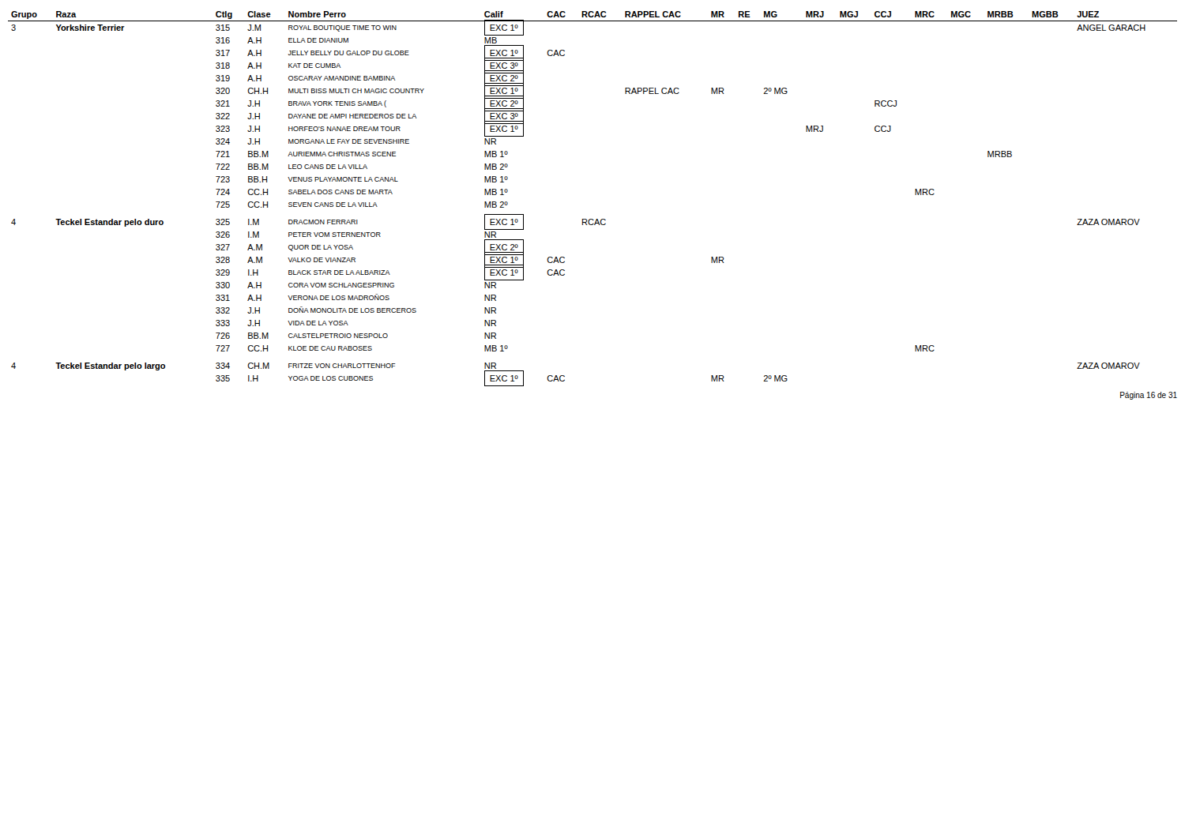| Grupo | Raza | Ctlg | Clase | Nombre Perro | Calif | CAC | RCAC | RAPPEL CAC | MR | RE | MG | MRJ | MGJ | CCJ | MRC | MGC | MRBB | MGBB | JUEZ |
| --- | --- | --- | --- | --- | --- | --- | --- | --- | --- | --- | --- | --- | --- | --- | --- | --- | --- | --- | --- |
| 3 | Yorkshire Terrier | 315 | J.M | ROYAL BOUTIQUE TIME TO WIN | EXC 1º | | | | | | | | | | | | | | ANGEL GARACH |
| | | 316 | A.H | ELLA DE DIANIUM | MB | | | | | | | | | | | | | | |
| | | 317 | A.H | JELLY BELLY DU GALOP DU GLOBE | EXC 1º | CAC | | | | | | | | | | | | | |
| | | 318 | A.H | KAT DE CUMBA | EXC 3º | | | | | | | | | | | | | | |
| | | 319 | A.H | OSCARAY AMANDINE BAMBINA | EXC 2º | | | | | | | | | | | | | | |
| | | 320 | CH.H | MULTI BISS MULTI CH MAGIC COUNTRY | EXC 1º | | | RAPPEL CAC | MR | | 2º MG | | | | | | | | |
| | | 321 | J.H | BRAVA YORK TENIS SAMBA ( | EXC 2º | | | | | | | | | RCCJ | | | | | |
| | | 322 | J.H | DAYANE DE AMPI HEREDEROS DE LA | EXC 3º | | | | | | | | | | | | | | |
| | | 323 | J.H | HORFEO'S NANAE DREAM TOUR | EXC 1º | | | | | | | MRJ | | CCJ | | | | | |
| | | 324 | J.H | MORGANA LE FAY DE SEVENSHIRE | NR | | | | | | | | | | | | | | |
| | | 721 | BB.M | AURIEMMA CHRISTMAS SCENE | MB 1º | | | | | | | | | | | | MRBB | | |
| | | 722 | BB.M | LEO CANS DE LA VILLA | MB 2º | | | | | | | | | | | | | | |
| | | 723 | BB.H | VENUS PLAYAMONTE LA CANAL | MB 1º | | | | | | | | | | | | | | |
| | | 724 | CC.H | SABELA DOS CANS DE MARTA | MB 1º | | | | | | | | | | MRC | | | | |
| | | 725 | CC.H | SEVEN CANS DE LA VILLA | MB 2º | | | | | | | | | | | | | | |
| 4 | Teckel Estandar pelo duro | 325 | I.M | DRACMON FERRARI | EXC 1º | | RCAC | | | | | | | | | | | | ZAZA OMAROV |
| | | 326 | I.M | PETER VOM STERNENTOR | NR | | | | | | | | | | | | | | |
| | | 327 | A.M | QUOR DE LA YOSA | EXC 2º | | | | | | | | | | | | | | |
| | | 328 | A.M | VALKO DE VIANZAR | EXC 1º | CAC | | | MR | | | | | | | | | | |
| | | 329 | I.H | BLACK STAR DE LA ALBARIZA | EXC 1º | CAC | | | | | | | | | | | | | |
| | | 330 | A.H | CORA VOM SCHLANGESPRING | NR | | | | | | | | | | | | | | |
| | | 331 | A.H | VERONA DE LOS MADROÑOS | NR | | | | | | | | | | | | | | |
| | | 332 | J.H | DOÑA MONOLITA DE LOS BERCEROS | NR | | | | | | | | | | | | | | |
| | | 333 | J.H | VIDA DE LA YOSA | NR | | | | | | | | | | | | | | |
| | | 726 | BB.M | CALSTELPETROIO NESPOLO | NR | | | | | | | | | | | | | | |
| | | 727 | CC.H | KLOE DE CAU RABOSES | MB 1º | | | | | | | | | | MRC | | | | |
| 4 | Teckel Estandar pelo largo | 334 | CH.M | FRITZE VON CHARLOTTENHOF | NR | | | | | | | | | | | | | | ZAZA OMAROV |
| | | 335 | I.H | YOGA DE LOS CUBONES | EXC 1º | CAC | | | MR | | 2º MG | | | | | | | | |
Página 16 de 31